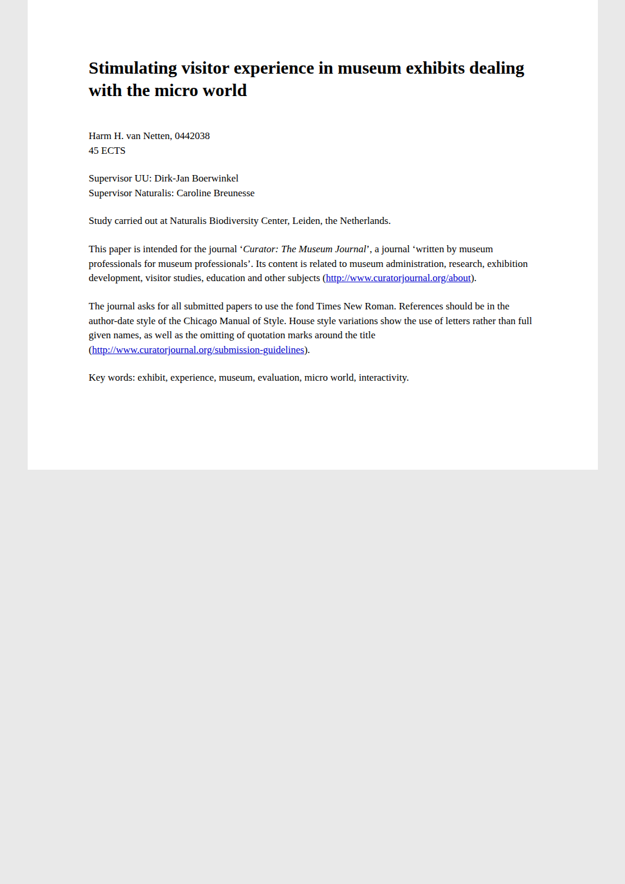Stimulating visitor experience in museum exhibits dealing with the micro world
Harm H. van Netten, 0442038
45 ECTS
Supervisor UU: Dirk-Jan Boerwinkel
Supervisor Naturalis: Caroline Breunesse
Study carried out at Naturalis Biodiversity Center, Leiden, the Netherlands.
This paper is intended for the journal ‘Curator: The Museum Journal’, a journal ‘written by museum professionals for museum professionals’. Its content is related to museum administration, research, exhibition development, visitor studies, education and other subjects (http://www.curatorjournal.org/about).
The journal asks for all submitted papers to use the fond Times New Roman. References should be in the author-date style of the Chicago Manual of Style. House style variations show the use of letters rather than full given names, as well as the omitting of quotation marks around the title (http://www.curatorjournal.org/submission-guidelines).
Key words: exhibit, experience, museum, evaluation, micro world, interactivity.